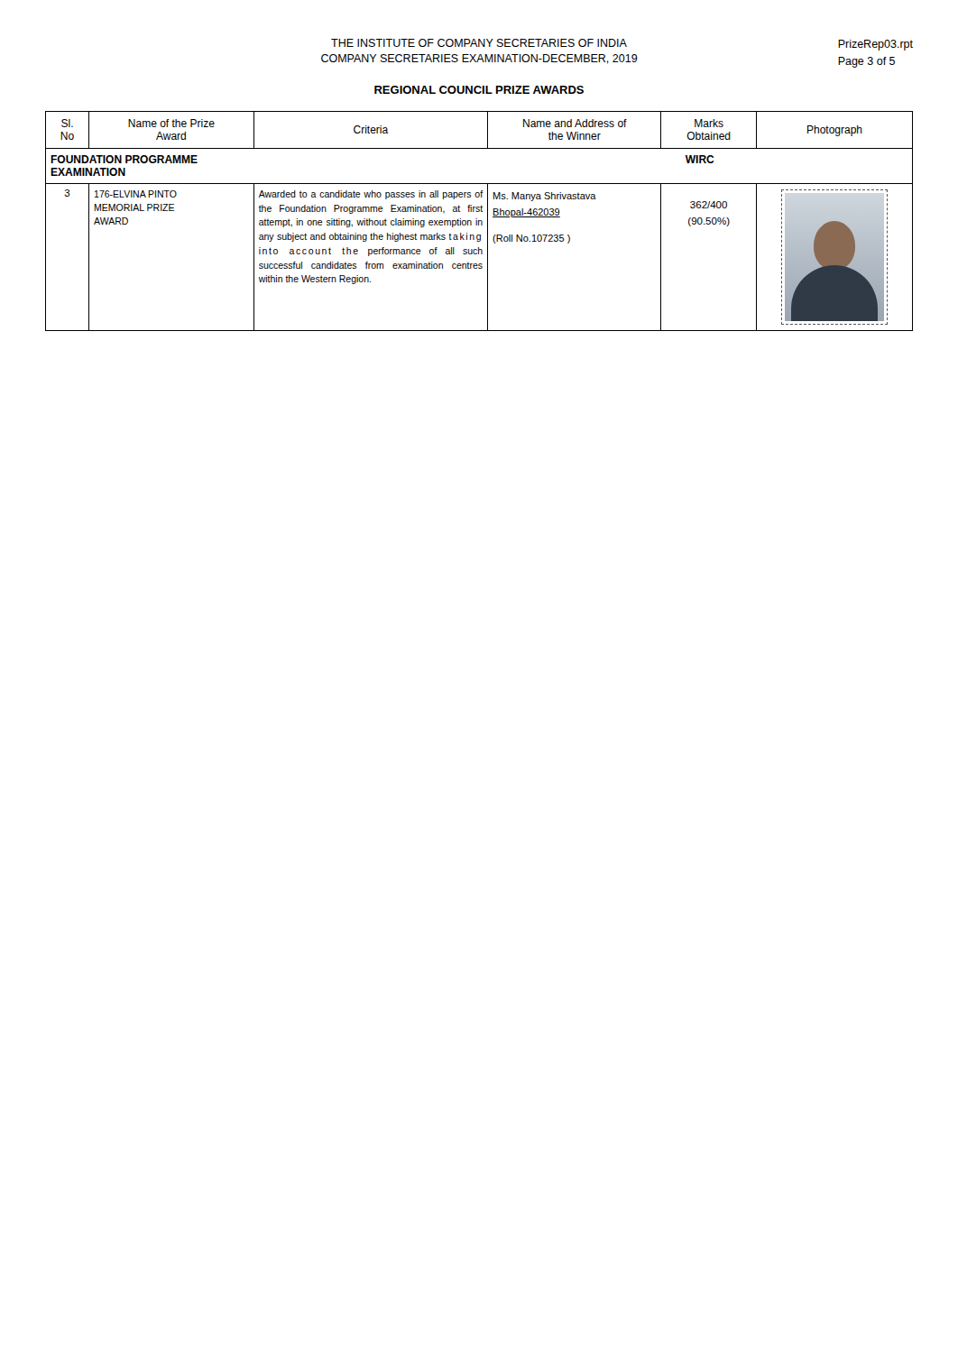THE INSTITUTE OF COMPANY SECRETARIES OF INDIA
COMPANY SECRETARIES EXAMINATION-DECEMBER, 2019
PrizeRep03.rpt
Page 3 of 5
REGIONAL COUNCIL PRIZE AWARDS
| Sl. No | Name of the Prize Award | Criteria | Name and Address of the Winner | Marks Obtained | Photograph |
| --- | --- | --- | --- | --- | --- |
| FOUNDATION PROGRAMME EXAMINATION | | WIRC |
| 3 | 176-ELVINA PINTO MEMORIAL PRIZE AWARD | Awarded to a candidate who passes in all papers of the Foundation Programme Examination, at first attempt, in one sitting, without claiming exemption in any subject and obtaining the highest marks taking into account the performance of all such successful candidates from examination centres within the Western Region. | Ms. Manya Shrivastava Bhopal-462039 (Roll No.107235 ) | 362/400 (90.50%) | |